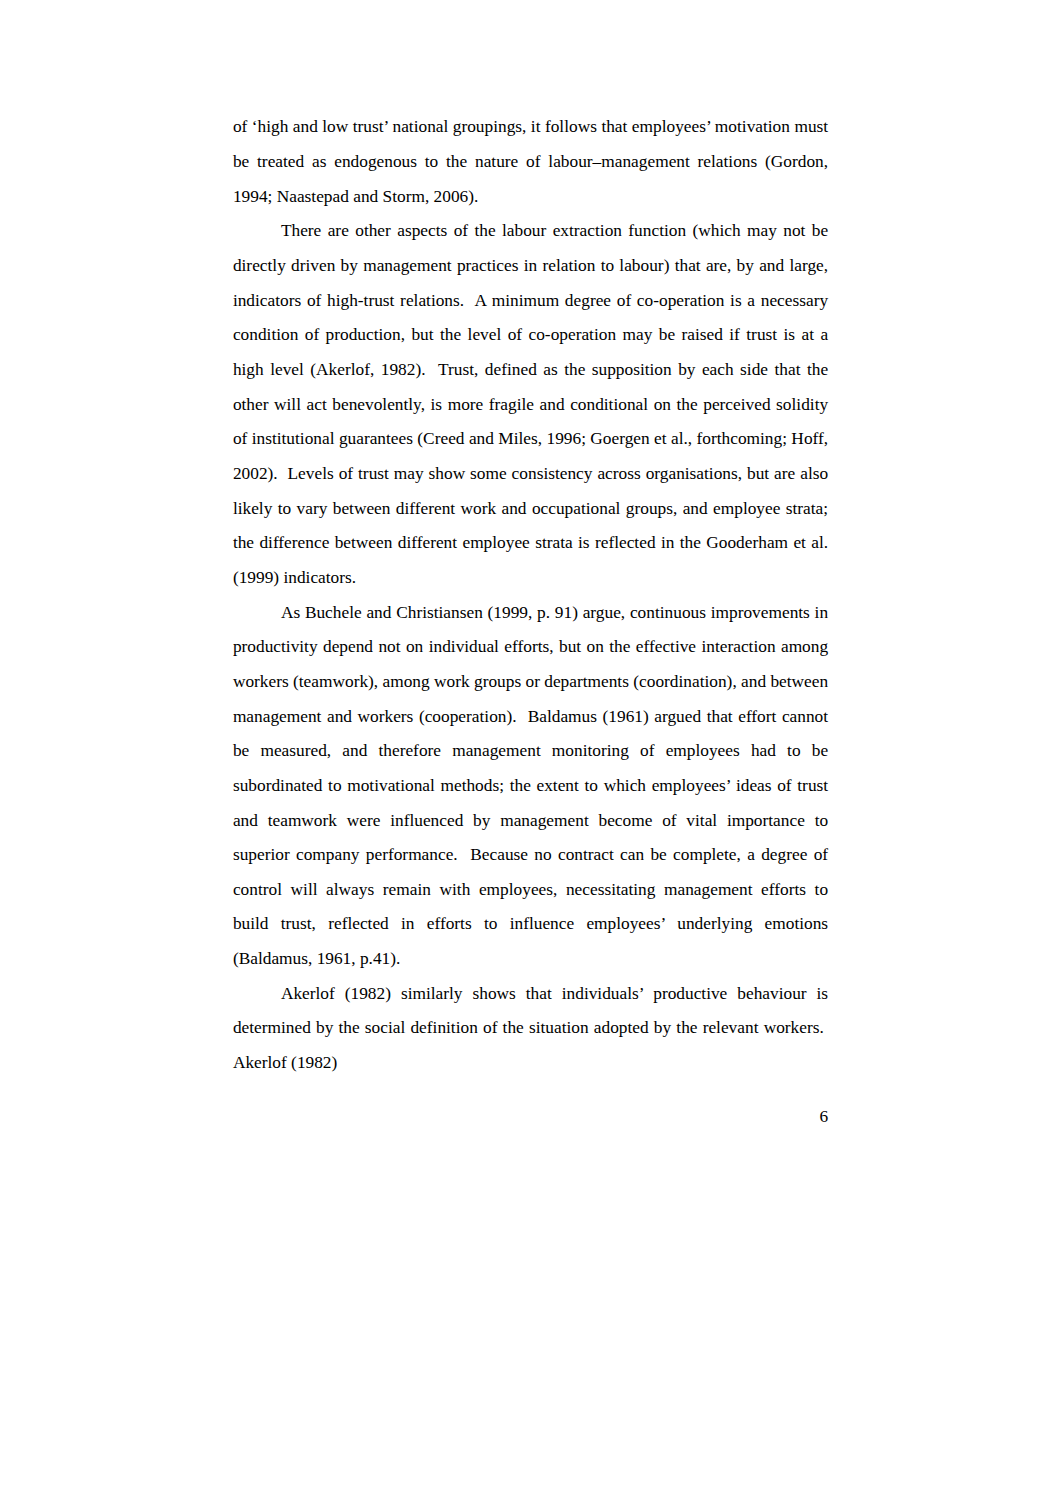of ‘high and low trust’ national groupings, it follows that employees’ motivation must be treated as endogenous to the nature of labour–management relations (Gordon, 1994; Naastepad and Storm, 2006).
There are other aspects of the labour extraction function (which may not be directly driven by management practices in relation to labour) that are, by and large, indicators of high-trust relations. A minimum degree of co-operation is a necessary condition of production, but the level of co-operation may be raised if trust is at a high level (Akerlof, 1982). Trust, defined as the supposition by each side that the other will act benevolently, is more fragile and conditional on the perceived solidity of institutional guarantees (Creed and Miles, 1996; Goergen et al., forthcoming; Hoff, 2002). Levels of trust may show some consistency across organisations, but are also likely to vary between different work and occupational groups, and employee strata; the difference between different employee strata is reflected in the Gooderham et al. (1999) indicators.
As Buchele and Christiansen (1999, p. 91) argue, continuous improvements in productivity depend not on individual efforts, but on the effective interaction among workers (teamwork), among work groups or departments (coordination), and between management and workers (cooperation). Baldamus (1961) argued that effort cannot be measured, and therefore management monitoring of employees had to be subordinated to motivational methods; the extent to which employees’ ideas of trust and teamwork were influenced by management become of vital importance to superior company performance. Because no contract can be complete, a degree of control will always remain with employees, necessitating management efforts to build trust, reflected in efforts to influence employees’ underlying emotions (Baldamus, 1961, p.41).
Akerlof (1982) similarly shows that individuals’ productive behaviour is determined by the social definition of the situation adopted by the relevant workers. Akerlof (1982)
6